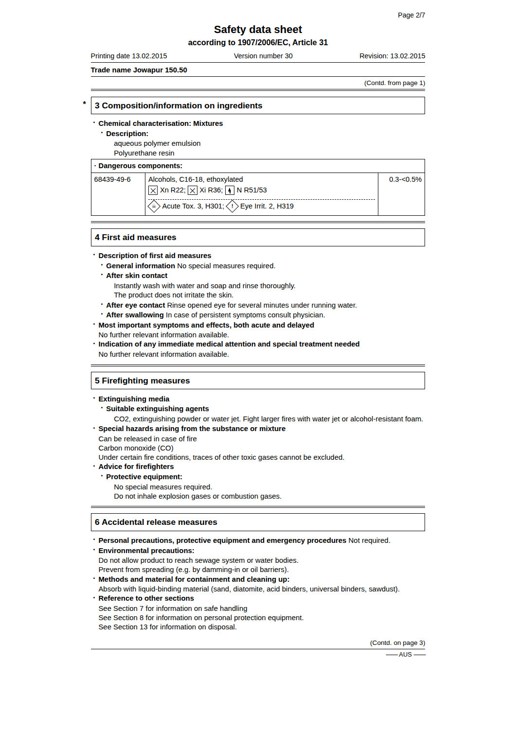Page 2/7
Safety data sheet
according to 1907/2006/EC, Article 31
Printing date 13.02.2015
Version number 30
Revision: 13.02.2015
Trade name Jowapur 150.50
(Contd. from page 1)
*3 Composition/information on ingredients
Chemical characterisation: Mixtures
Description:
aqueous polymer emulsion
Polyurethane resin
| · Dangerous components: |
| 68439-49-6 | Alcohols, C16-18, ethoxylated Xn R22; Xi R36; N R51/53 Acute Tox. 3, H301; Eye Irrit. 2, H319 | 0.3-<0.5% |
4 First aid measures
Description of first aid measures
General information No special measures required.
After skin contact
Instantly wash with water and soap and rinse thoroughly.
The product does not irritate the skin.
After eye contact Rinse opened eye for several minutes under running water.
After swallowing In case of persistent symptoms consult physician.
Most important symptoms and effects, both acute and delayed
No further relevant information available.
Indication of any immediate medical attention and special treatment needed
No further relevant information available.
5 Firefighting measures
Extinguishing media
Suitable extinguishing agents
CO2, extinguishing powder or water jet. Fight larger fires with water jet or alcohol-resistant foam.
Special hazards arising from the substance or mixture
Can be released in case of fire
Carbon monoxide (CO)
Under certain fire conditions, traces of other toxic gases cannot be excluded.
Advice for firefighters
Protective equipment:
No special measures required.
Do not inhale explosion gases or combustion gases.
6 Accidental release measures
Personal precautions, protective equipment and emergency procedures Not required.
Environmental precautions:
Do not allow product to reach sewage system or water bodies.
Prevent from spreading (e.g. by damming-in or oil barriers).
Methods and material for containment and cleaning up:
Absorb with liquid-binding material (sand, diatomite, acid binders, universal binders, sawdust).
Reference to other sections
See Section 7 for information on safe handling
See Section 8 for information on personal protection equipment.
See Section 13 for information on disposal.
(Contd. on page 3)
—— AUS ——